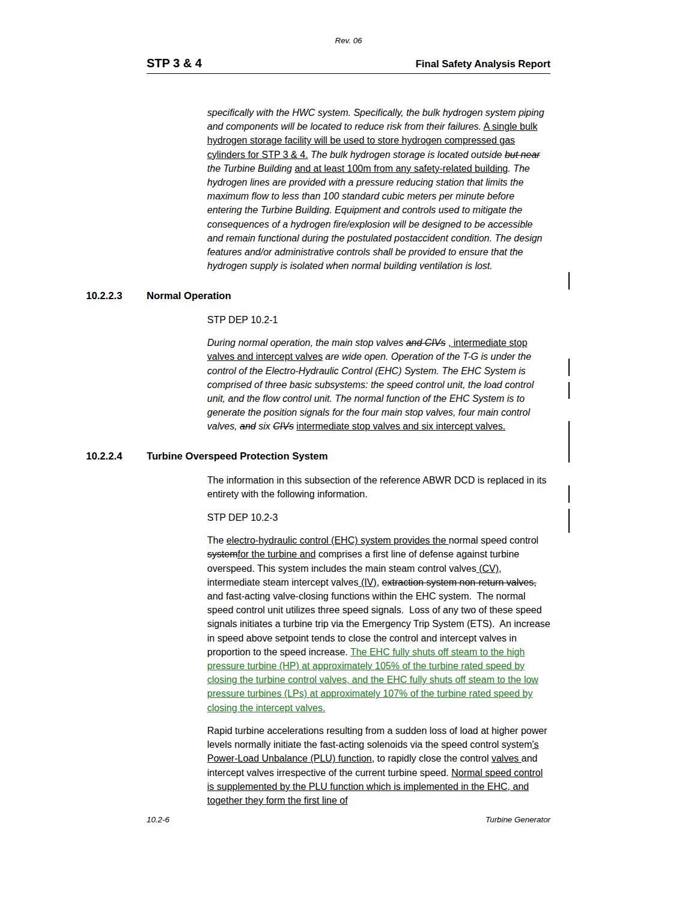Rev. 06
STP 3 & 4
Final Safety Analysis Report
specifically with the HWC system. Specifically, the bulk hydrogen system piping and components will be located to reduce risk from their failures. A single bulk hydrogen storage facility will be used to store hydrogen compressed gas cylinders for STP 3 & 4. The bulk hydrogen storage is located outside but near the Turbine Building and at least 100m from any safety-related building. The hydrogen lines are provided with a pressure reducing station that limits the maximum flow to less than 100 standard cubic meters per minute before entering the Turbine Building. Equipment and controls used to mitigate the consequences of a hydrogen fire/explosion will be designed to be accessible and remain functional during the postulated postaccident condition. The design features and/or administrative controls shall be provided to ensure that the hydrogen supply is isolated when normal building ventilation is lost.
10.2.2.3 Normal Operation
STP DEP 10.2-1
During normal operation, the main stop valves and CIVs , intermediate stop valves and intercept valves are wide open. Operation of the T-G is under the control of the Electro-Hydraulic Control (EHC) System. The EHC System is comprised of three basic subsystems: the speed control unit, the load control unit, and the flow control unit. The normal function of the EHC System is to generate the position signals for the four main stop valves, four main control valves, and six CIVs intermediate stop valves and six intercept valves.
10.2.2.4 Turbine Overspeed Protection System
The information in this subsection of the reference ABWR DCD is replaced in its entirety with the following information.
STP DEP 10.2-3
The electro-hydraulic control (EHC) system provides the normal speed control system for the turbine and comprises a first line of defense against turbine overspeed. This system includes the main steam control valves (CV), intermediate steam intercept valves (IV), extraction system non-return valves, and fast-acting valve-closing functions within the EHC system. The normal speed control unit utilizes three speed signals. Loss of any two of these speed signals initiates a turbine trip via the Emergency Trip System (ETS). An increase in speed above setpoint tends to close the control and intercept valves in proportion to the speed increase. The EHC fully shuts off steam to the high pressure turbine (HP) at approximately 105% of the turbine rated speed by closing the turbine control valves, and the EHC fully shuts off steam to the low pressure turbines (LPs) at approximately 107% of the turbine rated speed by closing the intercept valves.
Rapid turbine accelerations resulting from a sudden loss of load at higher power levels normally initiate the fast-acting solenoids via the speed control system's Power-Load Unbalance (PLU) function, to rapidly close the control valves and intercept valves irrespective of the current turbine speed. Normal speed control is supplemented by the PLU function which is implemented in the EHC, and together they form the first line of
10.2-6
Turbine Generator